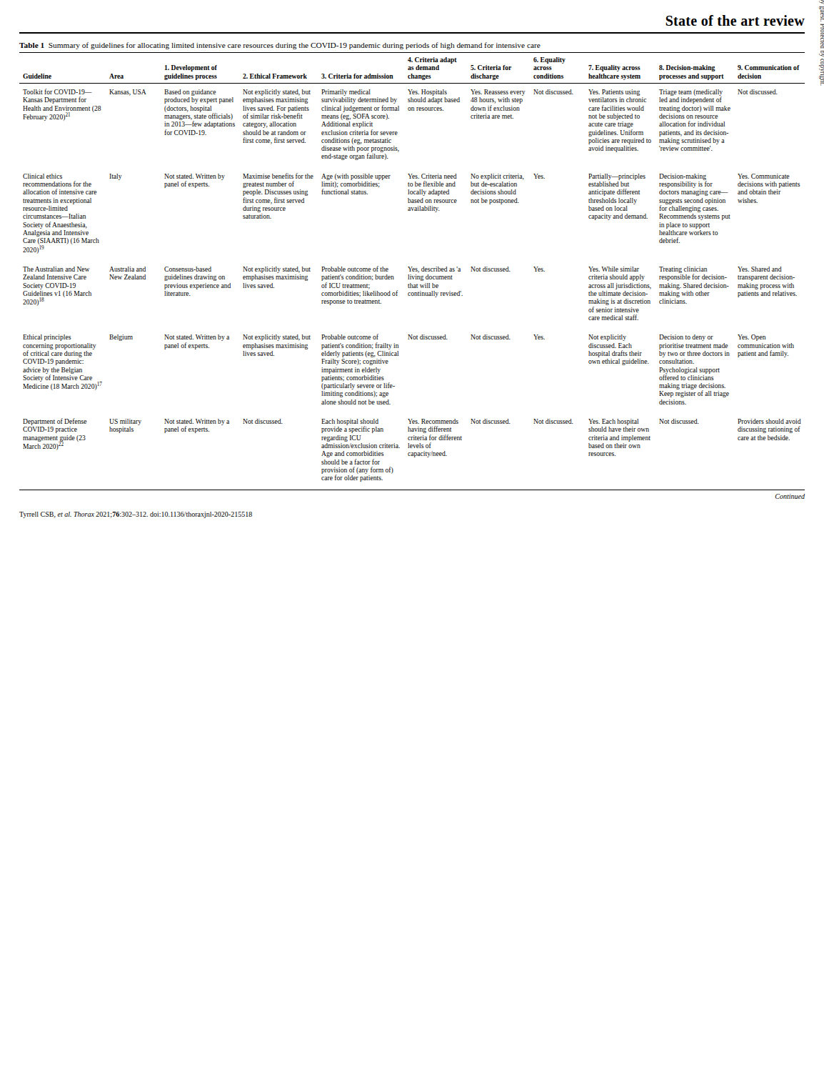State of the art review
Thorax: first published as 10.1136/thoraxjnl-2020-215518 on 17 December 2020. Downloaded from http://thorax.bmj.com/ on June 29, 2022 by guest. Protected by copyright.
Table 1 Summary of guidelines for allocating limited intensive care resources during the COVID-19 pandemic during periods of high demand for intensive care
| Guideline | Area | 1. Development of guidelines process | 2. Ethical Framework | 3. Criteria for admission | 4. Criteria adapt as demand changes | 5. Criteria for discharge | 6. Equality across conditions | 7. Equality across healthcare system | 8. Decision-making processes and support | 9. Communication of decision |
| --- | --- | --- | --- | --- | --- | --- | --- | --- | --- | --- |
| Toolkit for COVID-19—Kansas Department for Health and Environment (28 February 2020) 21 | Kansas, USA | Based on guidance produced by expert panel (doctors, hospital managers, state officials) in 2013—few adaptations for COVID-19. | Not explicitly stated, but emphasises maximising lives saved. For patients of similar risk-benefit category, allocation should be at random or first come, first served. | Primarily medical survivability determined by clinical judgement or formal means (eg, SOFA score). Additional explicit exclusion criteria for severe conditions (eg, metastatic disease with poor prognosis, end-stage organ failure). | Yes. Hospitals should adapt based on resources. | Yes. Reassess every 48 hours, with step down if exclusion criteria are met. | Not discussed. | Yes. Patients using ventilators in chronic care facilities would not be subjected to acute care triage guidelines. Uniform policies are required to avoid inequalities. | Triage team (medically led and independent of treating doctor) will make decisions on resource allocation for individual patients, and its decision-making scrutinised by a 'review committee'. | Not discussed. |
| Clinical ethics recommendations for the allocation of intensive care treatments in exceptional resource-limited circumstances—Italian Society of Anaesthesia, Analgesia and Intensive Care (SIAARTI) (16 March 2020) 19 | Italy | Not stated. Written by panel of experts. | Maximise benefits for the greatest number of people. Discusses using first come, first served during resource saturation. | Age (with possible upper limit); comorbidities; functional status. | Yes. Criteria need to be flexible and locally adapted based on resource availability. | No explicit criteria, but de-escalation decisions should not be postponed. | Yes. | Partially—principles established but anticipate different thresholds locally based on local capacity and demand. | Decision-making responsibility is for doctors managing care—suggests second opinion for challenging cases. Recommends systems put in place to support healthcare workers to debrief. | Yes. Communicate decisions with patients and obtain their wishes. |
| The Australian and New Zealand Intensive Care Society COVID-19 Guidelines v1 (16 March 2020) 18 | Australia and New Zealand | Consensus-based guidelines drawing on previous experience and literature. | Not explicitly stated, but emphasises maximising lives saved. | Probable outcome of the patient's condition; burden of ICU treatment; comorbidities; likelihood of response to treatment. | Yes, described as 'a living document that will be continually revised'. | Not discussed. | Yes. | Yes. While similar criteria should apply across all jurisdictions, the ultimate decision-making is at discretion of senior intensive care medical staff. | Treating clinician responsible for decision-making. Shared decision-making with other clinicians. | Yes. Shared and transparent decision-making process with patients and relatives. |
| Ethical principles concerning proportionality of critical care during the COVID-19 pandemic: advice by the Belgian Society of Intensive Care Medicine (18 March 2020) 17 | Belgium | Not stated. Written by a panel of experts. | Not explicitly stated, but emphasises maximising lives saved. | Probable outcome of patient's condition; frailty in elderly patients (eg, Clinical Frailty Score); cognitive impairment in elderly patients; comorbidities (particularly severe or life-limiting conditions); age alone should not be used. | Not discussed. | Not discussed. | Yes. | Not explicitly discussed. Each hospital drafts their own ethical guideline. | Decision to deny or prioritise treatment made by two or three doctors in consultation. Psychological support offered to clinicians making triage decisions. Keep register of all triage decisions. | Yes. Open communication with patient and family. |
| Department of Defense COVID-19 practice management guide (23 March 2020) 22 | US military hospitals | Not stated. Written by a panel of experts. | Not discussed. | Each hospital should provide a specific plan regarding ICU admission/exclusion criteria. Age and comorbidities should be a factor for provision of (any form of) care for older patients. | Yes. Recommends having different criteria for different levels of capacity/need. | Not discussed. | Not discussed. | Yes. Each hospital should have their own criteria and implement based on their own resources. | Not discussed. | Providers should avoid discussing rationing of care at the bedside. |
Continued
Tyrrell CSB, et al. Thorax 2021;76:302–312. doi:10.1136/thoraxjnl-2020-215518